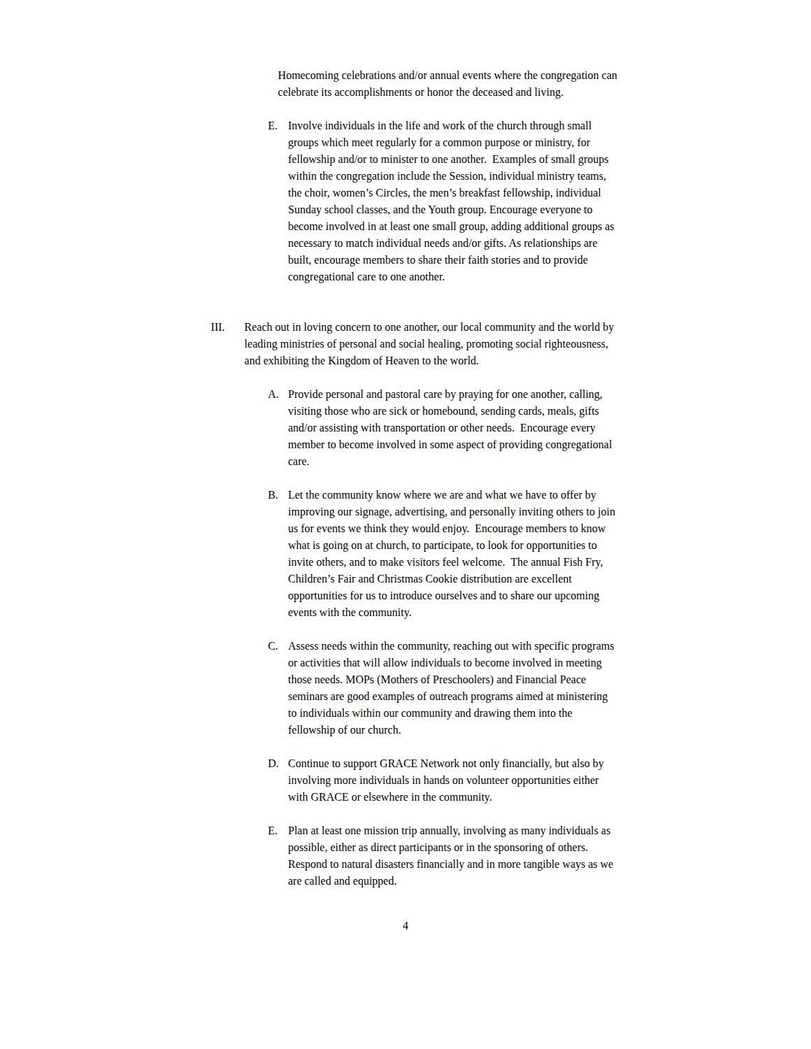Homecoming celebrations and/or annual events where the congregation can celebrate its accomplishments or honor the deceased and living.
E.
Involve individuals in the life and work of the church through small groups which meet regularly for a common purpose or ministry, for fellowship and/or to minister to one another. Examples of small groups within the congregation include the Session, individual ministry teams, the choir, women’s Circles, the men’s breakfast fellowship, individual Sunday school classes, and the Youth group. Encourage everyone to become involved in at least one small group, adding additional groups as necessary to match individual needs and/or gifts. As relationships are built, encourage members to share their faith stories and to provide congregational care to one another.
III.
Reach out in loving concern to one another, our local community and the world by leading ministries of personal and social healing, promoting social righteousness, and exhibiting the Kingdom of Heaven to the world.
A.
Provide personal and pastoral care by praying for one another, calling, visiting those who are sick or homebound, sending cards, meals, gifts and/or assisting with transportation or other needs. Encourage every member to become involved in some aspect of providing congregational care.
B.
Let the community know where we are and what we have to offer by improving our signage, advertising, and personally inviting others to join us for events we think they would enjoy. Encourage members to know what is going on at church, to participate, to look for opportunities to invite others, and to make visitors feel welcome. The annual Fish Fry, Children’s Fair and Christmas Cookie distribution are excellent opportunities for us to introduce ourselves and to share our upcoming events with the community.
C.
Assess needs within the community, reaching out with specific programs or activities that will allow individuals to become involved in meeting those needs. MOPs (Mothers of Preschoolers) and Financial Peace seminars are good examples of outreach programs aimed at ministering to individuals within our community and drawing them into the fellowship of our church.
D.
Continue to support GRACE Network not only financially, but also by involving more individuals in hands on volunteer opportunities either with GRACE or elsewhere in the community.
E.
Plan at least one mission trip annually, involving as many individuals as possible, either as direct participants or in the sponsoring of others. Respond to natural disasters financially and in more tangible ways as we are called and equipped.
4